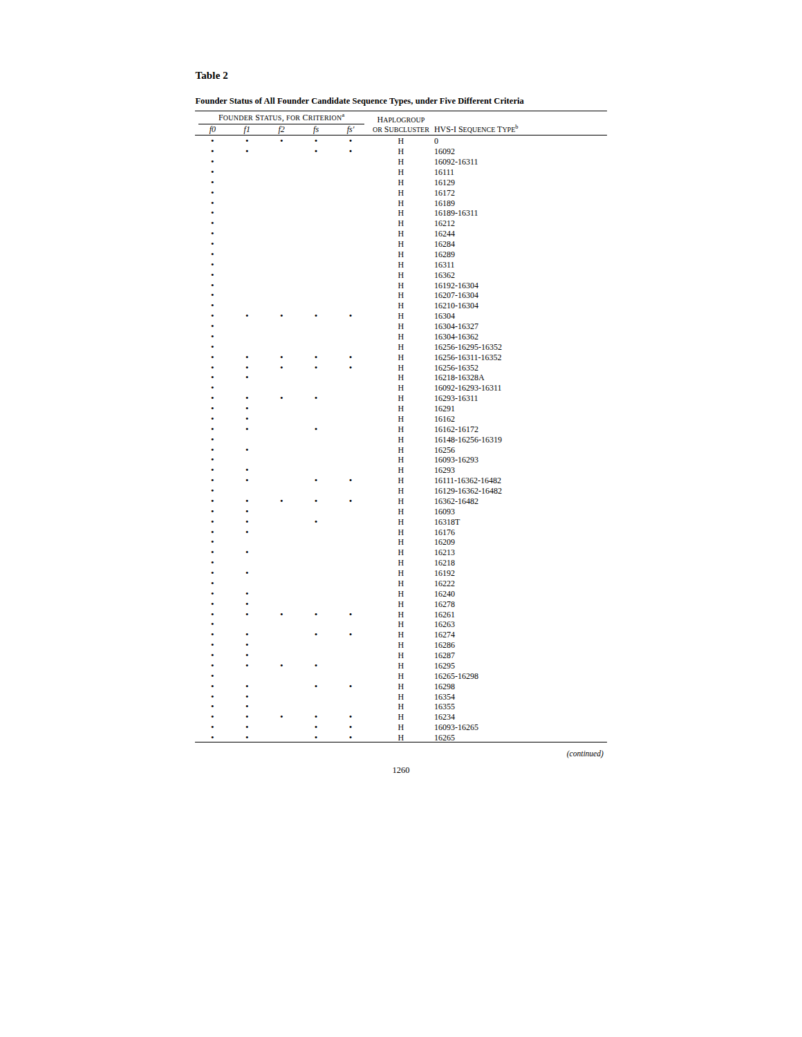Table 2
Founder Status of All Founder Candidate Sequence Types, under Five Different Criteria
| F OUNDER S TATUS , FOR C RITERION a | H APLOGROUP OR S UBCLUSTER | HVS-I S EQUENCE T YPE b |
| f0 | f1 | f2 | fs | fs′ |
| • | • | • | • | • | H | 0 |
| • | • | | • | • | H | 16092 |
| • | | | | | H | 16092-16311 |
| • | | | | | H | 16111 |
| • | | | | | H | 16129 |
| • | | | | | H | 16172 |
| • | | | | | H | 16189 |
| • | | | | | H | 16189-16311 |
| • | | | | | H | 16212 |
| • | | | | | H | 16244 |
| • | | | | | H | 16284 |
| • | | | | | H | 16289 |
| • | | | | | H | 16311 |
| • | | | | | H | 16362 |
| • | | | | | H | 16192-16304 |
| • | | | | | H | 16207-16304 |
| • | | | | | H | 16210-16304 |
| • | • | • | • | • | H | 16304 |
| • | | | | | H | 16304-16327 |
| • | | | | | H | 16304-16362 |
| • | | | | | H | 16256-16295-16352 |
| • | • | • | • | • | H | 16256-16311-16352 |
| • | • | • | • | • | H | 16256-16352 |
| • | • | | | | H | 16218-16328A |
| • | | | | | H | 16092-16293-16311 |
| • | • | • | • | | H | 16293-16311 |
| • | • | | | | H | 16291 |
| • | • | | | | H | 16162 |
| • | • | | • | | H | 16162-16172 |
| • | | | | | H | 16148-16256-16319 |
| • | • | | | | H | 16256 |
| • | | | | | H | 16093-16293 |
| • | • | | | | H | 16293 |
| • | • | | • | • | H | 16111-16362-16482 |
| • | | | | | H | 16129-16362-16482 |
| • | • | • | • | • | H | 16362-16482 |
| • | • | | | | H | 16093 |
| • | • | | • | | H | 16318T |
| • | • | | | | H | 16176 |
| • | | | | | H | 16209 |
| • | • | | | | H | 16213 |
| • | | | | | H | 16218 |
| • | • | | | | H | 16192 |
| • | | | | | H | 16222 |
| • | • | | | | H | 16240 |
| • | • | | | | H | 16278 |
| • | • | • | • | • | H | 16261 |
| • | | | | | H | 16263 |
| • | • | | • | • | H | 16274 |
| • | • | | | | H | 16286 |
| • | • | | | | H | 16287 |
| • | • | • | • | | H | 16295 |
| • | | | | | H | 16265-16298 |
| • | • | | • | • | H | 16298 |
| • | • | | | | H | 16354 |
| • | • | | | | H | 16355 |
| • | • | • | • | • | H | 16234 |
| • | • | | • | • | H | 16093-16265 |
| • | • | | • | • | H | 16265 |
(continued)
1260